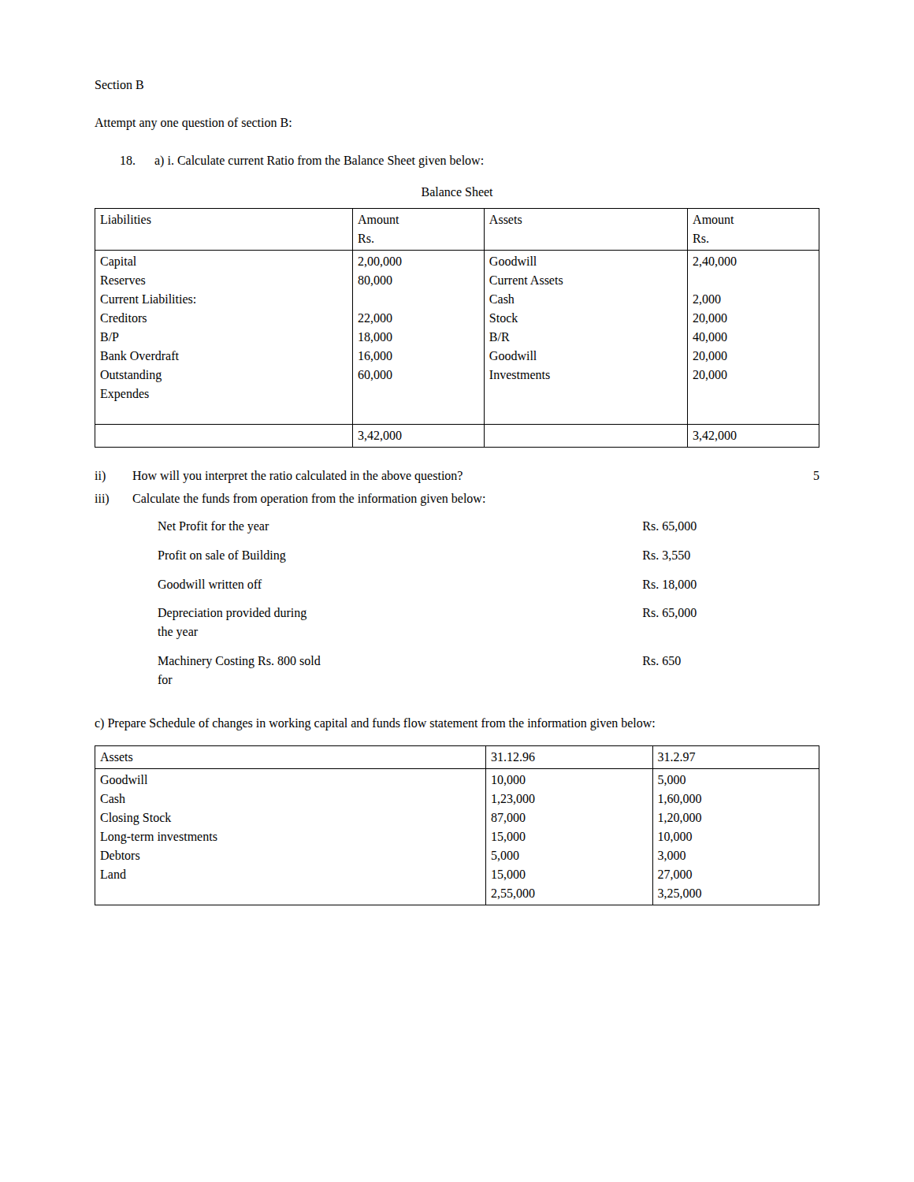Section B
Attempt any one question of section B:
18. a) i. Calculate current Ratio from the Balance Sheet given below:
Balance Sheet
| Liabilities | Amount Rs. | Assets | Amount Rs. |
| --- | --- | --- | --- |
| Capital Reserves Current Liabilities: Creditors B/P Bank Overdraft Outstanding Expendes | 2,00,000 80,000 22,000 18,000 16,000 60,000 | Goodwill Current Assets Cash Stock B/R Goodwill Investments | 2,40,000 2,000 20,000 40,000 20,000 20,000 |
| | 3,42,000 | | 3,42,000 |
ii) How will you interpret the ratio calculated in the above question? 5
iii) Calculate the funds from operation from the information given below:
| Net Profit for the year | Rs. 65,000 |
| Profit on sale of Building | Rs. 3,550 |
| Goodwill written off | Rs. 18,000 |
| Depreciation provided during the year | Rs. 65,000 |
| Machinery Costing Rs. 800 sold for | Rs. 650 |
c) Prepare Schedule of changes in working capital and funds flow statement from the information given below:
| Assets | 31.12.96 | 31.2.97 |
| --- | --- | --- |
| Goodwill Cash Closing Stock Long-term investments Debtors Land | 10,000 1,23,000 87,000 15,000 5,000 15,000 2,55,000 | 5,000 1,60,000 1,20,000 10,000 3,000 27,000 3,25,000 |